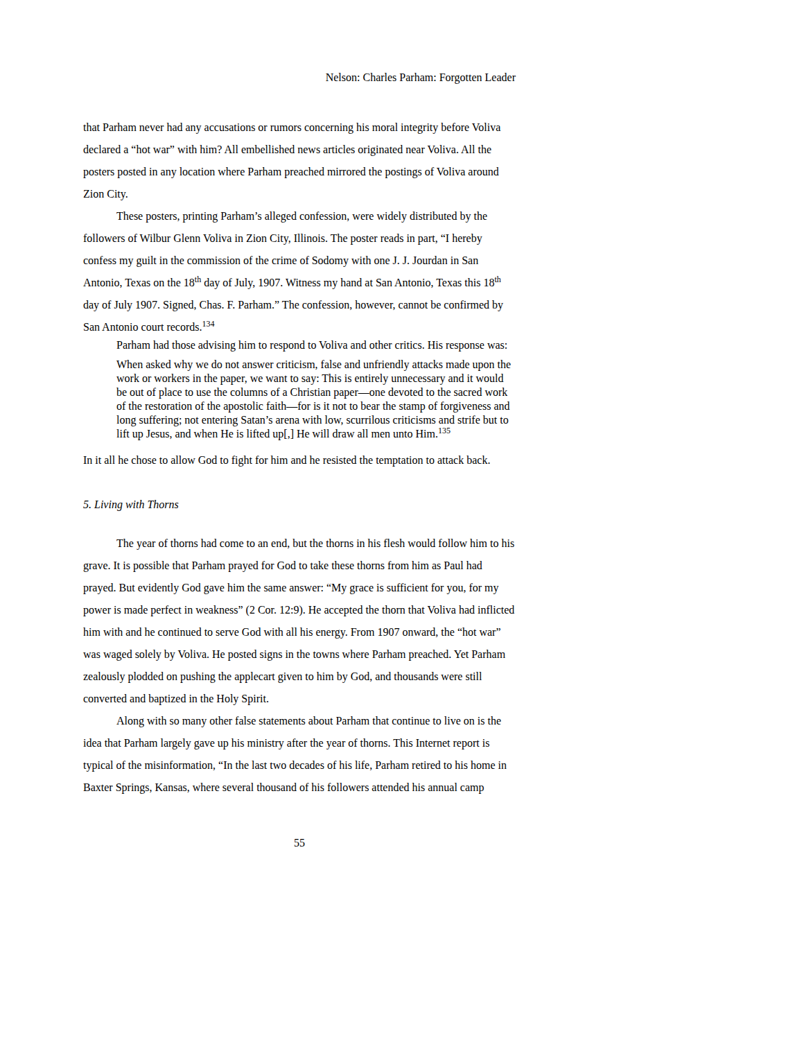Nelson: Charles Parham: Forgotten Leader
that Parham never had any accusations or rumors concerning his moral integrity before Voliva declared a “hot war” with him? All embellished news articles originated near Voliva. All the posters posted in any location where Parham preached mirrored the postings of Voliva around Zion City.
These posters, printing Parham’s alleged confession, were widely distributed by the followers of Wilbur Glenn Voliva in Zion City, Illinois. The poster reads in part, “I hereby confess my guilt in the commission of the crime of Sodomy with one J. J. Jourdan in San Antonio, Texas on the 18th day of July, 1907. Witness my hand at San Antonio, Texas this 18th day of July 1907. Signed, Chas. F. Parham.” The confession, however, cannot be confirmed by San Antonio court records.134
Parham had those advising him to respond to Voliva and other critics. His response was:
When asked why we do not answer criticism, false and unfriendly attacks made upon the work or workers in the paper, we want to say: This is entirely unnecessary and it would be out of place to use the columns of a Christian paper—one devoted to the sacred work of the restoration of the apostolic faith—for is it not to bear the stamp of forgiveness and long suffering; not entering Satan’s arena with low, scurrilous criticisms and strife but to lift up Jesus, and when He is lifted up[,] He will draw all men unto Him.135
In it all he chose to allow God to fight for him and he resisted the temptation to attack back.
5. Living with Thorns
The year of thorns had come to an end, but the thorns in his flesh would follow him to his grave. It is possible that Parham prayed for God to take these thorns from him as Paul had prayed. But evidently God gave him the same answer: “My grace is sufficient for you, for my power is made perfect in weakness” (2 Cor. 12:9). He accepted the thorn that Voliva had inflicted him with and he continued to serve God with all his energy. From 1907 onward, the “hot war” was waged solely by Voliva. He posted signs in the towns where Parham preached. Yet Parham zealously plodded on pushing the applecart given to him by God, and thousands were still converted and baptized in the Holy Spirit.
Along with so many other false statements about Parham that continue to live on is the idea that Parham largely gave up his ministry after the year of thorns. This Internet report is typical of the misinformation, “In the last two decades of his life, Parham retired to his home in Baxter Springs, Kansas, where several thousand of his followers attended his annual camp
55